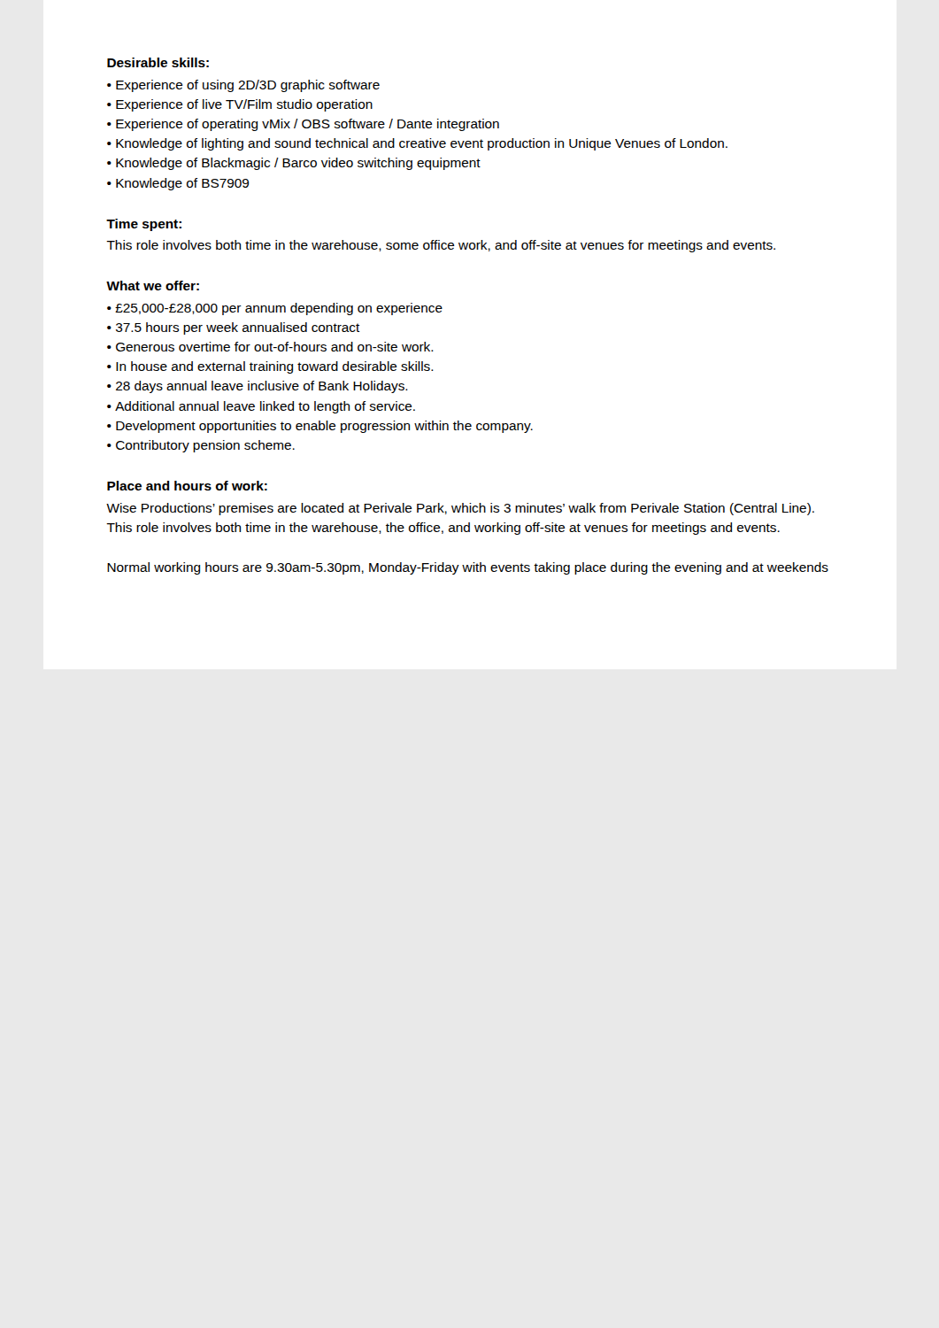Desirable skills:
Experience of using 2D/3D graphic software
Experience of live TV/Film studio operation
Experience of operating vMix / OBS software / Dante integration
Knowledge of lighting and sound technical and creative event production in Unique Venues of London.
Knowledge of Blackmagic / Barco video switching equipment
Knowledge of BS7909
Time spent:
This role involves both time in the warehouse, some office work, and off-site at venues for meetings and events.
What we offer:
£25,000-£28,000 per annum depending on experience
37.5 hours per week annualised contract
Generous overtime for out-of-hours and on-site work.
In house and external training toward desirable skills.
28 days annual leave inclusive of Bank Holidays.
Additional annual leave linked to length of service.
Development opportunities to enable progression within the company.
Contributory pension scheme.
Place and hours of work:
Wise Productions’ premises are located at Perivale Park, which is 3 minutes’ walk from Perivale Station (Central Line). This role involves both time in the warehouse, the office, and working off-site at venues for meetings and events.
Normal working hours are 9.30am-5.30pm, Monday-Friday with events taking place during the evening and at weekends